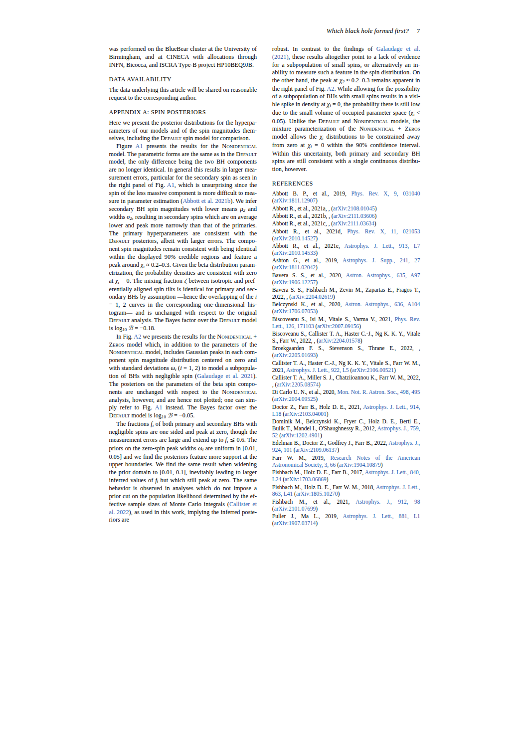Which black hole formed first?7
was performed on the BlueBear cluster at the University of Birmingham, and at CINECA with allocations through INFN, Bicocca, and ISCRA Type-B project HP10BEQ9JB.
Data availability
The data underlying this article will be shared on reasonable request to the corresponding author.
Appendix A: Spin posteriors
Here we present the posterior distributions for the hyperparameters of our models and of the spin magnitudes themselves, including the Default spin model for comparison.
Figure A1 presents the results for the Nonidentical model. The parametric forms are the same as in the Default model, the only difference being the two BH components are no longer identical. In general this results in larger measurement errors, particular for the secondary spin as seen in the right panel of Fig. A1, which is unsurprising since the spin of the less massive component is more difficult to measure in parameter estimation (Abbott et al. 2021b). We infer secondary BH spin magnitudes with lower means μ2 and widths σ2, resulting in secondary spins which are on average lower and peak more narrowly than that of the primaries. The primary hyperparameters are consistent with the Default posteriors, albeit with larger errors. The component spin magnitudes remain consistent with being identical within the displayed 90% credible regions and feature a peak around χi ≈ 0.2–0.3. Given the beta distribution parametrization, the probability densities are consistent with zero at χi = 0. The mixing fraction ζ between isotropic and preferentially aligned spin tilts is identical for primary and secondary BHs by assumption —hence the overlapping of the i = 1, 2 curves in the corresponding one-dimensional histogram— and is unchanged with respect to the original Default analysis. The Bayes factor over the Default model is log10 ℬ = −0.18.
In Fig. A2 we presents the results for the Nonidentical + Zeros model which, in addition to the parameters of the Nonidentical model, includes Gaussian peaks in each component spin magnitude distribution centered on zero and with standard deviations ωi (i = 1, 2) to model a subpopulation of BHs with negligible spin (Galaudage et al. 2021). The posteriors on the parameters of the beta spin components are unchanged with respect to the Nonidentical analysis, however, and are hence not plotted; one can simply refer to Fig. A1 instead. The Bayes factor over the Default model is log10 ℬ = −0.05.
The fractions fi of both primary and secondary BHs with negligible spins are one sided and peak at zero, though the measurement errors are large and extend up to fi ≲ 0.6. The priors on the zero-spin peak widths ωi are uniform in [0.01, 0.05] and we find the posteriors feature more support at the upper boundaries. We find the same result when widening the prior domain to [0.01, 0.1], inevitably leading to larger inferred values of fi but which still peak at zero. The same behavior is observed in analyses which do not impose a prior cut on the population likelihood determined by the effective sample sizes of Monte Carlo integrals (Callister et al. 2022), as used in this work, implying the inferred posteriors are
robust. In contrast to the findings of Galaudage et al. (2021), these results altogether point to a lack of evidence for a subpopulation of small spins, or alternatively an inability to measure such a feature in the spin distribution. On the other hand, the peak at χ2 ≈ 0.2–0.3 remains apparent in the right panel of Fig. A2. While allowing for the possibility of a subpopulation of BHs with small spins results in a visible spike in density at χi = 0, the probability there is still low due to the small volume of occupied parameter space (χi < 0.05). Unlike the Default and Nonidentical models, the mixture parameterization of the Nonidentical + Zeros model allows the χi distributions to be constrained away from zero at χi = 0 within the 90% confidence interval. Within this uncertainty, both primary and secondary BH spins are still consistent with a single continuous distribution, however.
References
Abbott B. P., et al., 2019, Phys. Rev. X, 9, 031040 (arXiv:1811.12907)
Abbott R., et al., 2021a, , (arXiv:2108.01045)
Abbott R., et al., 2021b, , (arXiv:2111.03606)
Abbott R., et al., 2021c, , (arXiv:2111.03634)
Abbott R., et al., 2021d, Phys. Rev. X, 11, 021053 (arXiv:2010.14527)
Abbott R., et al., 2021e, Astrophys. J. Lett., 913, L7 (arXiv:2010.14533)
Ashton G., et al., 2019, Astrophys. J. Supp., 241, 27 (arXiv:1811.02042)
Bavera S. S., et al., 2020, Astron. Astrophys., 635, A97 (arXiv:1906.12257)
Bavera S. S., Fishbach M., Zevin M., Zapartas E., Fragos T., 2022, , (arXiv:2204.02619)
Belczynski K., et al., 2020, Astron. Astrophys., 636, A104 (arXiv:1706.07053)
Biscoveanu S., Isi M., Vitale S., Varma V., 2021, Phys. Rev. Lett., 126, 171103 (arXiv:2007.09156)
Biscoveanu S., Callister T. A., Haster C.-J., Ng K. K. Y., Vitale S., Farr W., 2022, , (arXiv:2204.01578)
Broekgaarden F. S., Stevenson S., Thrane E., 2022, , (arXiv:2205.01693)
Callister T. A., Haster C.-J., Ng K. K. Y., Vitale S., Farr W. M., 2021, Astrophys. J. Lett., 922, L5 (arXiv:2106.00521)
Callister T. A., Miller S. J., Chatziioannou K., Farr W. M., 2022, , (arXiv:2205.08574)
Di Carlo U. N., et al., 2020, Mon. Not. R. Astron. Soc., 498, 495 (arXiv:2004.09525)
Doctor Z., Farr B., Holz D. E., 2021, Astrophys. J. Lett., 914, L18 (arXiv:2103.04001)
Dominik M., Belczynski K., Fryer C., Holz D. E., Berti E., Bulik T., Mandel I., O'Shaughnessy R., 2012, Astrophys. J., 759, 52 (arXiv:1202.4901)
Edelman B., Doctor Z., Godfrey J., Farr B., 2022, Astrophys. J., 924, 101 (arXiv:2109.06137)
Farr W. M., 2019, Research Notes of the American Astronomical Society, 3, 66 (arXiv:1904.10879)
Fishbach M., Holz D. E., Farr B., 2017, Astrophys. J. Lett., 840, L24 (arXiv:1703.06869)
Fishbach M., Holz D. E., Farr W. M., 2018, Astrophys. J. Lett., 863, L41 (arXiv:1805.10270)
Fishbach M., et al., 2021, Astrophys. J., 912, 98 (arXiv:2101.07699)
Fuller J., Ma L., 2019, Astrophys. J. Lett., 881, L1 (arXiv:1907.03714)